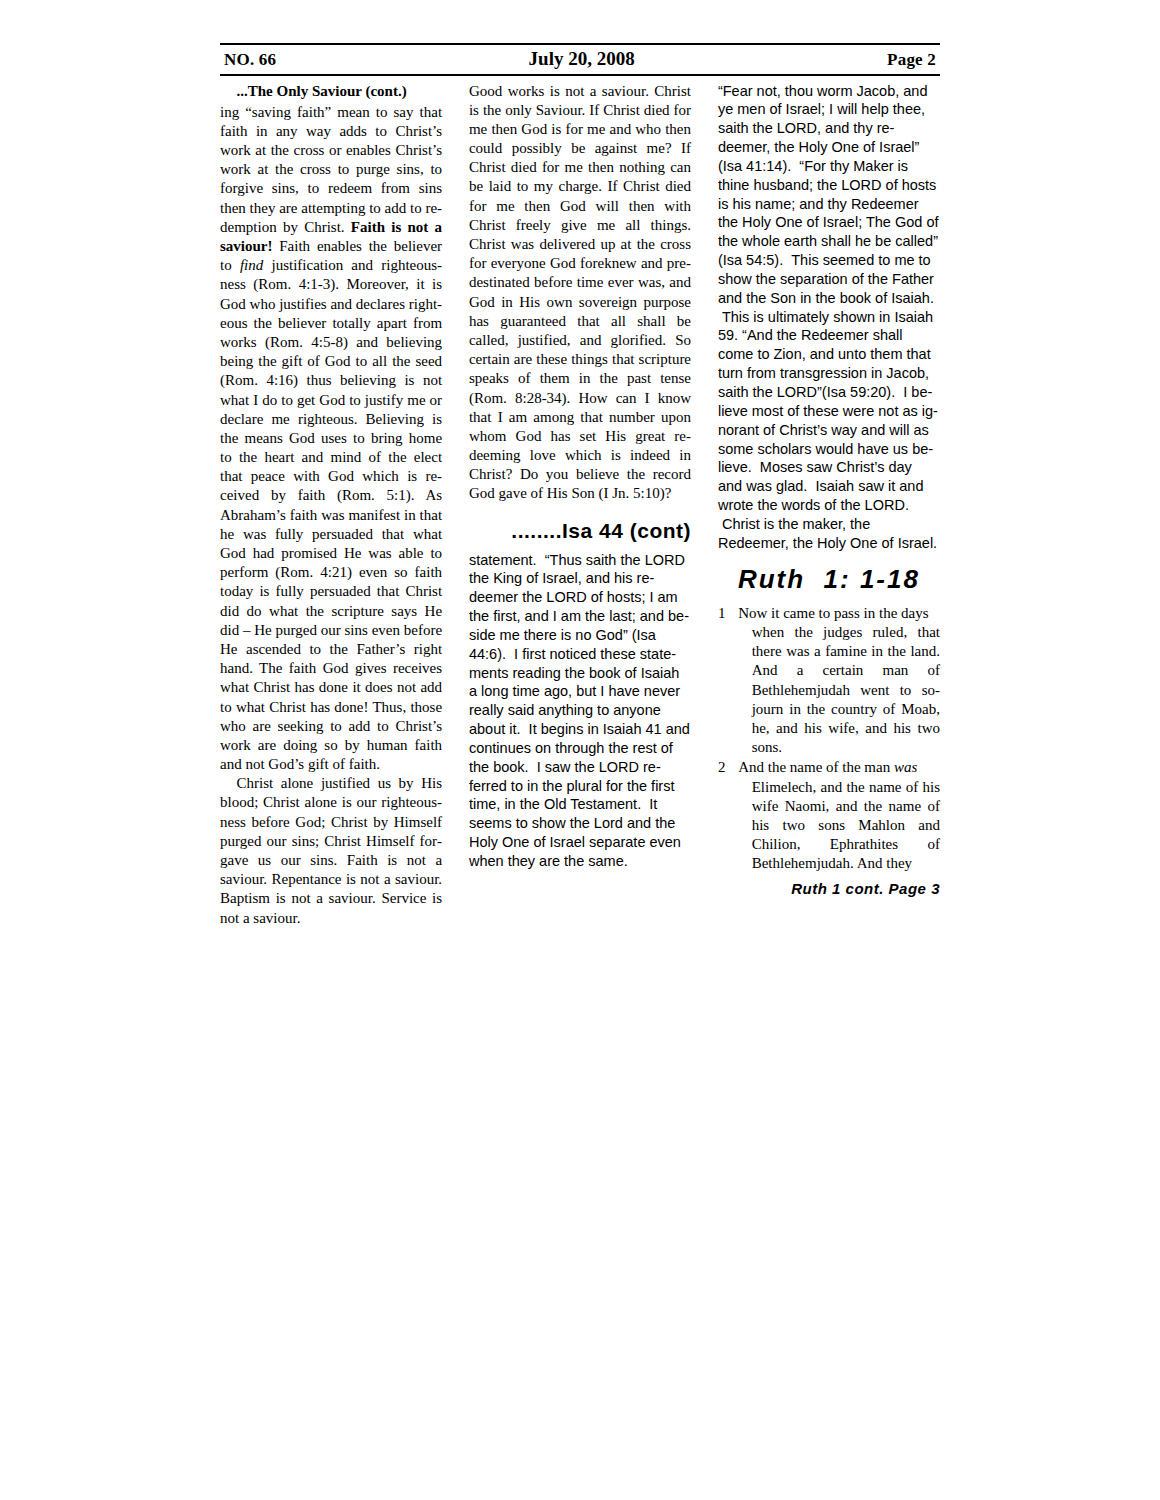NO. 66 July 20, 2008 Page 2
...The Only Saviour (cont.)
ing “saving faith” mean to say that faith in any way adds to Christ’s work at the cross or enables Christ’s work at the cross to purge sins, to forgive sins, to redeem from sins then they are attempting to add to redemption by Christ. Faith is not a saviour! Faith enables the believer to find justification and righteousness (Rom. 4:1-3). Moreover, it is God who justifies and declares righteous the believer totally apart from works (Rom. 4:5-8) and believing being the gift of God to all the seed (Rom. 4:16) thus believing is not what I do to get God to justify me or declare me righteous. Believing is the means God uses to bring home to the heart and mind of the elect that peace with God which is received by faith (Rom. 5:1). As Abraham’s faith was manifest in that he was fully persuaded that what God had promised He was able to perform (Rom. 4:21) even so faith today is fully persuaded that Christ did do what the scripture says He did – He purged our sins even before He ascended to the Father’s right hand. The faith God gives receives what Christ has done it does not add to what Christ has done! Thus, those who are seeking to add to Christ’s work are doing so by human faith and not God’s gift of faith.
Christ alone justified us by His blood; Christ alone is our righteousness before God; Christ by Himself purged our sins; Christ Himself forgave us our sins. Faith is not a saviour. Repentance is not a saviour. Baptism is not a saviour. Service is not a saviour.
Good works is not a saviour. Christ is the only Saviour. If Christ died for me then God is for me and who then could possibly be against me? If Christ died for me then nothing can be laid to my charge. If Christ died for me then God will then with Christ freely give me all things. Christ was delivered up at the cross for everyone God foreknew and predestinated before time ever was, and God in His own sovereign purpose has guaranteed that all shall be called, justified, and glorified. So certain are these things that scripture speaks of them in the past tense (Rom. 8:28-34). How can I know that I am among that number upon whom God has set His great redeeming love which is indeed in Christ? Do you believe the record God gave of His Son (I Jn. 5:10)?
........Isa 44 (cont)
statement. “Thus saith the LORD the King of Israel, and his redeemer the LORD of hosts; I am the first, and I am the last; and beside me there is no God” (Isa 44:6). I first noticed these statements reading the book of Isaiah a long time ago, but I have never really said anything to anyone about it. It begins in Isaiah 41 and continues on through the rest of the book. I saw the LORD referred to in the plural for the first time, in the Old Testament. It seems to show the Lord and the Holy One of Israel separate even when they are the same.
“Fear not, thou worm Jacob, and ye men of Israel; I will help thee, saith the LORD, and thy redeemer, the Holy One of Israel” (Isa 41:14). “For thy Maker is thine husband; the LORD of hosts is his name; and thy Redeemer the Holy One of Israel; The God of the whole earth shall he be called” (Isa 54:5). This seemed to me to show the separation of the Father and the Son in the book of Isaiah. This is ultimately shown in Isaiah 59. “And the Redeemer shall come to Zion, and unto them that turn from transgression in Jacob, saith the LORD”(Isa 59:20). I believe most of these were not as ignorant of Christ’s way and will as some scholars would have us believe. Moses saw Christ’s day and was glad. Isaiah saw it and wrote the words of the LORD. Christ is the maker, the Redeemer, the Holy One of Israel.
Ruth 1: 1-18
1 Now it came to pass in the days when the judges ruled, that there was a famine in the land. And a certain man of Bethlehemjudah went to sojourn in the country of Moab, he, and his wife, and his two sons.
2 And the name of the man was Elimelech, and the name of his wife Naomi, and the name of his two sons Mahlon and Chilion, Ephrathites of Bethlehemjudah. And they
Ruth 1 cont. Page 3